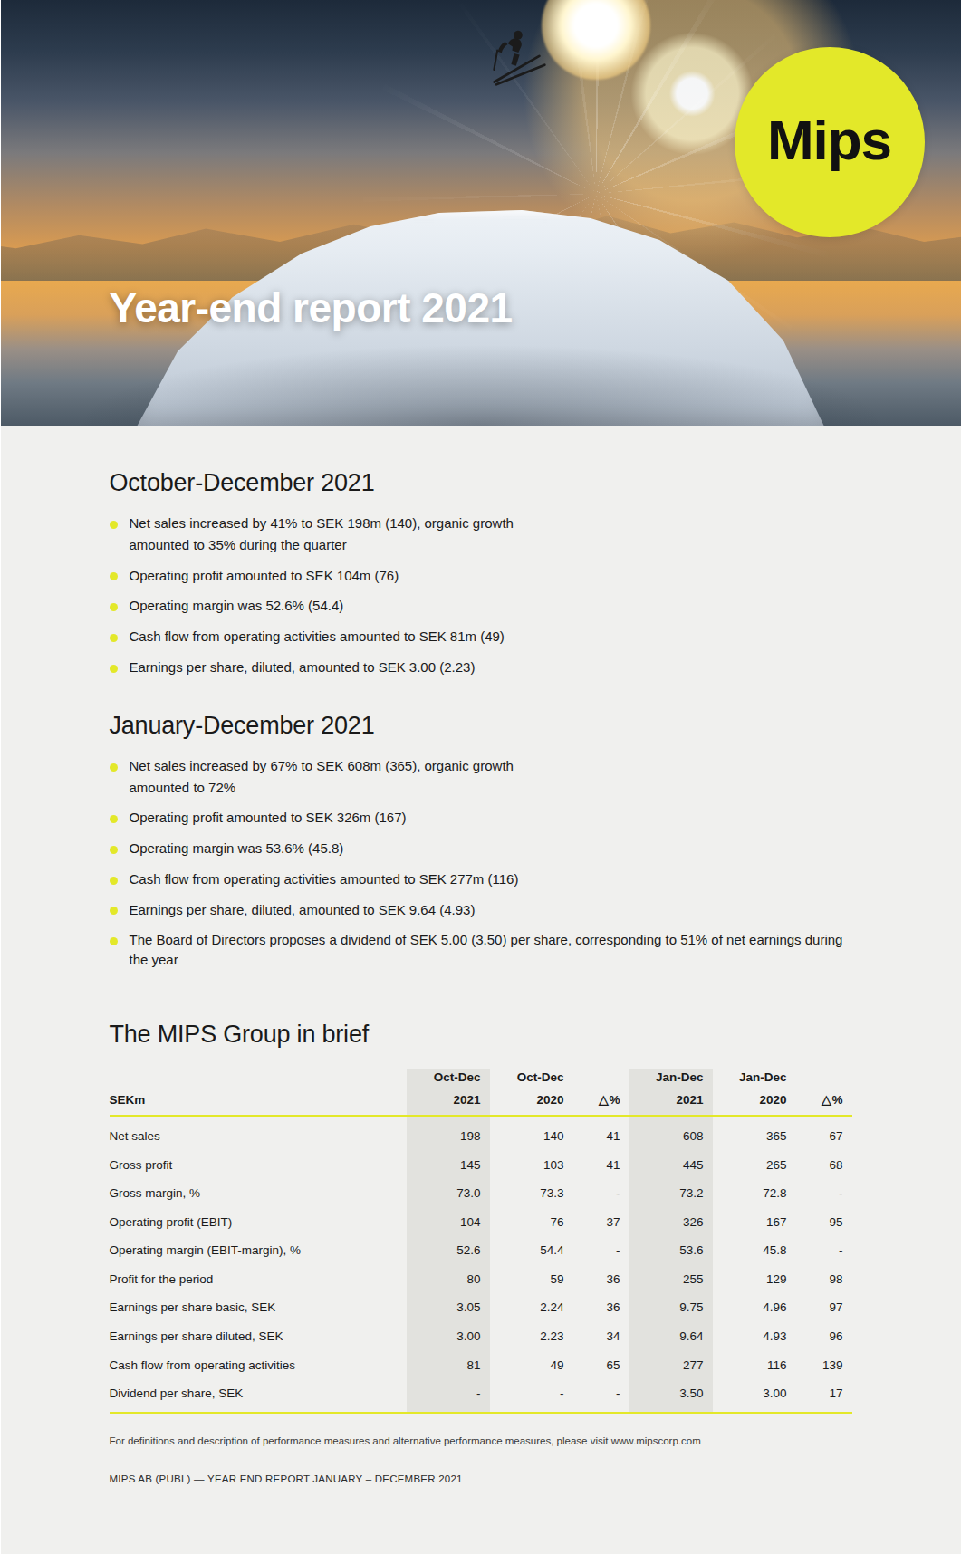Mips
Year-end report 2021
October-December 2021
Net sales increased by 41% to SEK 198m (140), organic growth amounted to 35% during the quarter
Operating profit amounted to SEK 104m (76)
Operating margin was 52.6% (54.4)
Cash flow from operating activities amounted to SEK 81m (49)
Earnings per share, diluted, amounted to SEK 3.00 (2.23)
January-December 2021
Net sales increased by 67% to SEK 608m (365), organic growth amounted to 72%
Operating profit amounted to SEK 326m (167)
Operating margin was 53.6% (45.8)
Cash flow from operating activities amounted to SEK 277m (116)
Earnings per share, diluted, amounted to SEK 9.64 (4.93)
The Board of Directors proposes a dividend of SEK 5.00 (3.50) per share, corresponding to 51% of net earnings during the year
The MIPS Group in brief
| | Oct-Dec | Oct-Dec | | Jan-Dec | Jan-Dec | |
| --- | --- | --- | --- | --- | --- | --- |
| SEKm | 2021 | 2020 | △% | 2021 | 2020 | △% |
| Net sales | 198 | 140 | 41 | 608 | 365 | 67 |
| Gross profit | 145 | 103 | 41 | 445 | 265 | 68 |
| Gross margin, % | 73.0 | 73.3 | - | 73.2 | 72.8 | - |
| Operating profit (EBIT) | 104 | 76 | 37 | 326 | 167 | 95 |
| Operating margin (EBIT-margin), % | 52.6 | 54.4 | - | 53.6 | 45.8 | - |
| Profit for the period | 80 | 59 | 36 | 255 | 129 | 98 |
| Earnings per share basic, SEK | 3.05 | 2.24 | 36 | 9.75 | 4.96 | 97 |
| Earnings per share diluted, SEK | 3.00 | 2.23 | 34 | 9.64 | 4.93 | 96 |
| Cash flow from operating activities | 81 | 49 | 65 | 277 | 116 | 139 |
| Dividend per share, SEK | - | - | - | 3.50 | 3.00 | 17 |
For definitions and description of performance measures and alternative performance measures, please visit www.mipscorp.com
MIPS AB (PUBL) — YEAR END REPORT JANUARY – DECEMBER 2021